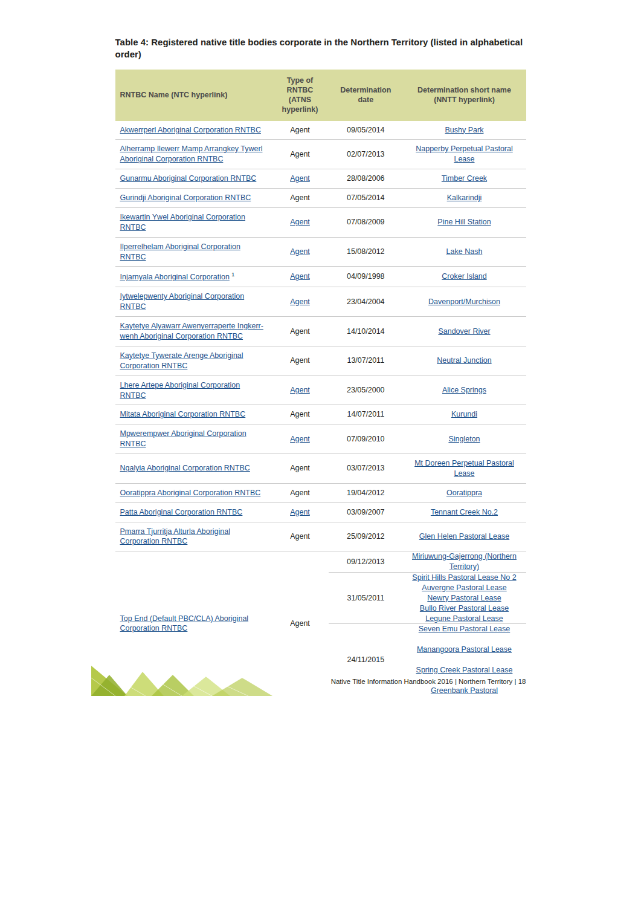Table 4: Registered native title bodies corporate in the Northern Territory (listed in alphabetical order)
| RNTBC Name (NTC hyperlink) | Type of RNTBC (ATNS hyperlink) | Determination date | Determination short name (NNTT hyperlink) |
| --- | --- | --- | --- |
| Akwerrperl Aboriginal Corporation RNTBC | Agent | 09/05/2014 | Bushy Park |
| Alherramp Ilewerr Mamp Arrangkey Tywerl Aboriginal Corporation RNTBC | Agent | 02/07/2013 | Napperby Perpetual Pastoral Lease |
| Gunarmu Aboriginal Corporation RNTBC | Agent | 28/08/2006 | Timber Creek |
| Gurindji Aboriginal Corporation RNTBC | Agent | 07/05/2014 | Kalkarindji |
| Ikewartin Ywel Aboriginal Corporation RNTBC | Agent | 07/08/2009 | Pine Hill Station |
| Ilperrelhelam Aboriginal Corporation RNTBC | Agent | 15/08/2012 | Lake Nash |
| Injarnyala Aboriginal Corporation 1 | Agent | 04/09/1998 | Croker Island |
| Iytwelepwenty Aboriginal Corporation RNTBC | Agent | 23/04/2004 | Davenport/Murchison |
| Kaytetye Alyawarr Awenyerraperte Ingkerr-wenh Aboriginal Corporation RNTBC | Agent | 14/10/2014 | Sandover River |
| Kaytetye Tywerate Arenge Aboriginal Corporation RNTBC | Agent | 13/07/2011 | Neutral Junction |
| Lhere Artepe Aboriginal Corporation RNTBC | Agent | 23/05/2000 | Alice Springs |
| Mitata Aboriginal Corporation RNTBC | Agent | 14/07/2011 | Kurundi |
| Mpwerempwer Aboriginal Corporation RNTBC | Agent | 07/09/2010 | Singleton |
| Ngalyia Aboriginal Corporation RNTBC | Agent | 03/07/2013 | Mt Doreen Perpetual Pastoral Lease |
| Ooratippra Aboriginal Corporation RNTBC | Agent | 19/04/2012 | Ooratippra |
| Patta Aboriginal Corporation RNTBC | Agent | 03/09/2007 | Tennant Creek No.2 |
| Pmarra Tjurritja Alturla Aboriginal Corporation RNTBC | Agent | 25/09/2012 | Glen Helen Pastoral Lease |
| Top End (Default PBC/CLA) Aboriginal Corporation RNTBC | Agent | / 09/12/2013 / Miriuwung-Gajerrong (Northern Territory) / / 31/05/2011 / Spirit Hills Pastoral Lease No 2 Auvergne Pastoral Lease Newry Pastoral Lease Bullo River Pastoral Lease Legune Pastoral Lease / / 24/11/2015 / Seven Emu Pastoral Lease Manangoora Pastoral Lease Spring Creek Pastoral Lease Greenbank Pastoral / |
Native Title Information Handbook 2016 | Northern Territory | 18